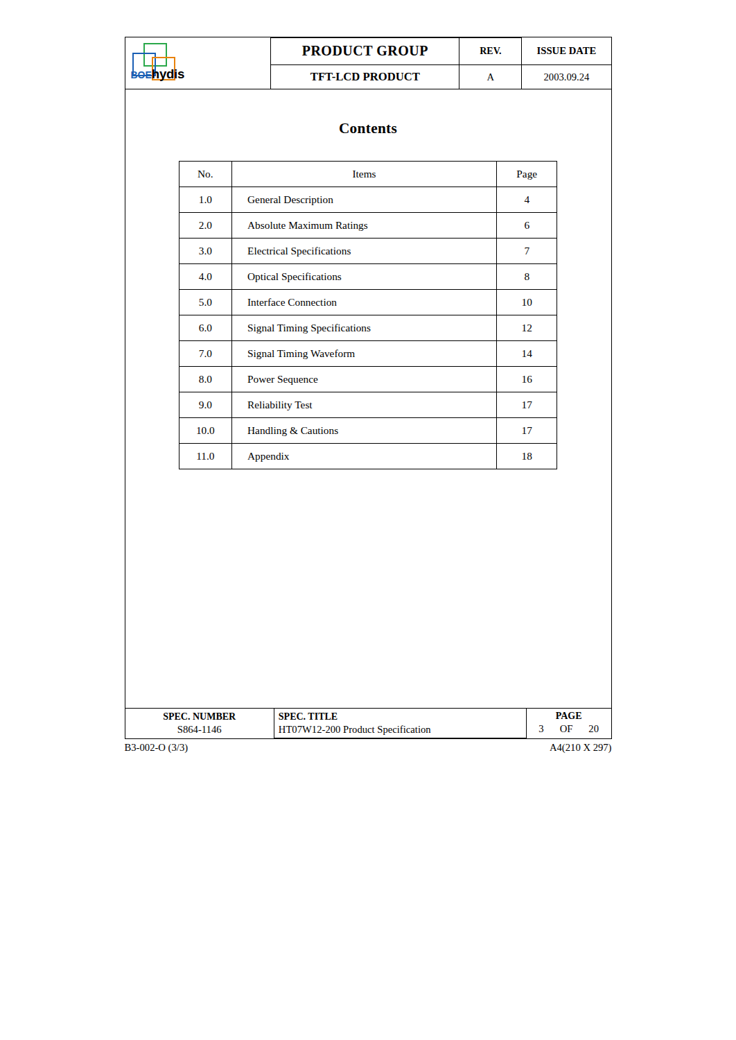| BOE hydis | PRODUCT GROUP | REV. | ISSUE DATE |
| TFT-LCD PRODUCT | A | 2003.09.24 |
Contents
| No. | Items | Page |
| --- | --- | --- |
| 1.0 | General Description | 4 |
| 2.0 | Absolute Maximum Ratings | 6 |
| 3.0 | Electrical Specifications | 7 |
| 4.0 | Optical Specifications | 8 |
| 5.0 | Interface Connection | 10 |
| 6.0 | Signal Timing Specifications | 12 |
| 7.0 | Signal Timing Waveform | 14 |
| 8.0 | Power Sequence | 16 |
| 9.0 | Reliability Test | 17 |
| 10.0 | Handling & Cautions | 17 |
| 11.0 | Appendix | 18 |
| SPEC. NUMBER S864-1146 | SPEC. TITLE HT07W12-200 Product Specification | PAGE 3 OF 20 |
B3-002-O (3/3) A4(210 X 297)